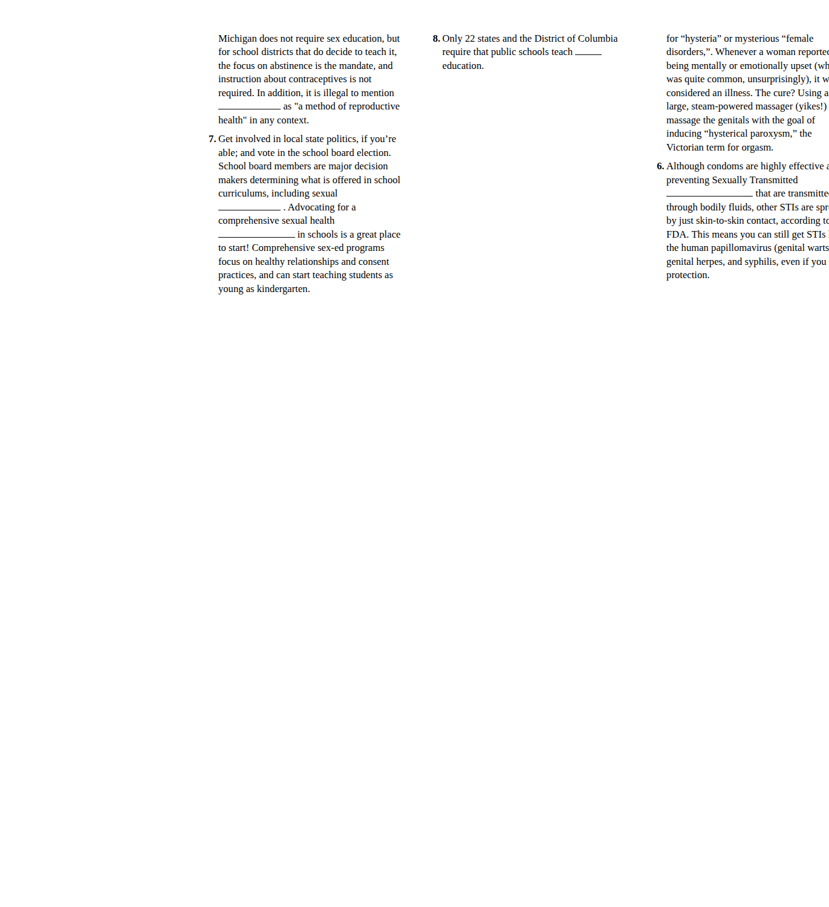Michigan does not require sex education, but for school districts that do decide to teach it, the focus on abstinence is the mandate, and instruction about contraceptives is not required. In addition, it is illegal to mention as "a method of reproductive health" in any context.
7. Get involved in local state politics, if you’re able; and vote in the school board election. School board members are major decision makers determining what is offered in school curriculums, including sexual . Advocating for a comprehensive sexual health in schools is a great place to start! Comprehensive sex-ed programs focus on healthy relationships and consent practices, and can start teaching students as young as kindergarten.
8. Only 22 states and the District of Columbia require that public schools teach education.
for “hysteria” or mysterious “female disorders,”. Whenever a woman reported being mentally or emotionally upset (which was quite common, unsurprisingly), it was considered an illness. The cure? Using a large, steam-powered massager (yikes!) to massage the genitals with the goal of inducing “hysterical paroxysm,” the Victorian term for orgasm.
6. Although condoms are highly effective at preventing Sexually Transmitted that are transmitted through bodily fluids, other STIs are spread by just skin-to-skin contact, according to the FDA. This means you can still get STIs like the human papillomavirus (genital warts), genital herpes, and syphilis, even if you wear protection.